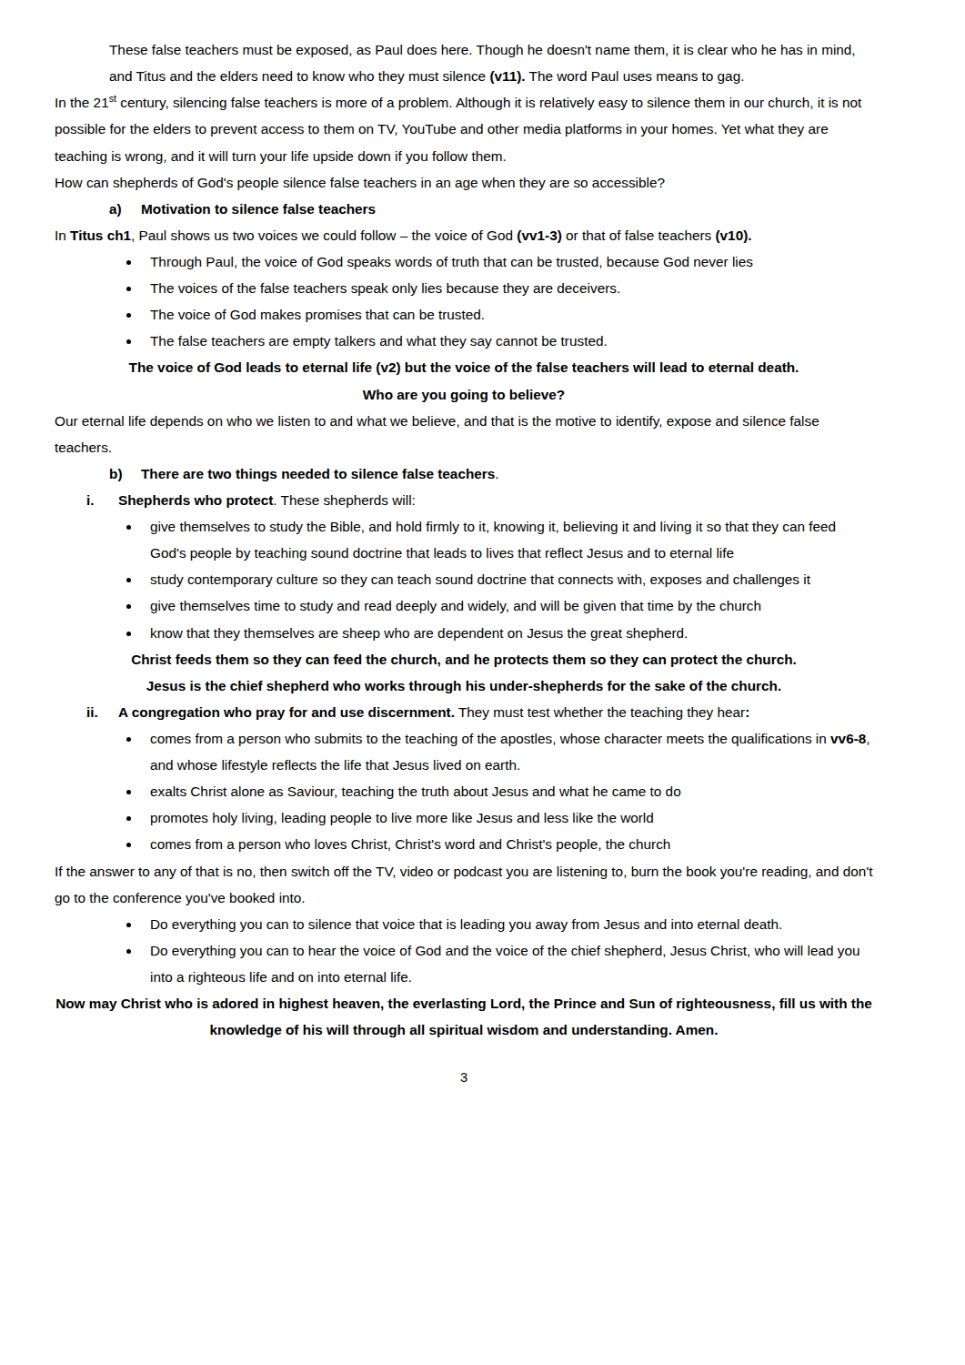These false teachers must be exposed, as Paul does here. Though he doesn't name them, it is clear who he has in mind, and Titus and the elders need to know who they must silence (v11). The word Paul uses means to gag.
In the 21st century, silencing false teachers is more of a problem. Although it is relatively easy to silence them in our church, it is not possible for the elders to prevent access to them on TV, YouTube and other media platforms in your homes. Yet what they are teaching is wrong, and it will turn your life upside down if you follow them.
How can shepherds of God's people silence false teachers in an age when they are so accessible?
Motivation to silence false teachers
In Titus ch1, Paul shows us two voices we could follow – the voice of God (vv1-3) or that of false teachers (v10).
Through Paul, the voice of God speaks words of truth that can be trusted, because God never lies
The voices of the false teachers speak only lies because they are deceivers.
The voice of God makes promises that can be trusted.
The false teachers are empty talkers and what they say cannot be trusted.
The voice of God leads to eternal life (v2) but the voice of the false teachers will lead to eternal death.
Who are you going to believe?
Our eternal life depends on who we listen to and what we believe, and that is the motive to identify, expose and silence false teachers.
There are two things needed to silence false teachers.
Shepherds who protect. These shepherds will:
give themselves to study the Bible, and hold firmly to it, knowing it, believing it and living it so that they can feed God's people by teaching sound doctrine that leads to lives that reflect Jesus and to eternal life
study contemporary culture so they can teach sound doctrine that connects with, exposes and challenges it
give themselves time to study and read deeply and widely, and will be given that time by the church
know that they themselves are sheep who are dependent on Jesus the great shepherd.
Christ feeds them so they can feed the church, and he protects them so they can protect the church.
Jesus is the chief shepherd who works through his under-shepherds for the sake of the church.
A congregation who pray for and use discernment. They must test whether the teaching they hear:
comes from a person who submits to the teaching of the apostles, whose character meets the qualifications in vv6-8, and whose lifestyle reflects the life that Jesus lived on earth.
exalts Christ alone as Saviour, teaching the truth about Jesus and what he came to do
promotes holy living, leading people to live more like Jesus and less like the world
comes from a person who loves Christ, Christ's word and Christ's people, the church
If the answer to any of that is no, then switch off the TV, video or podcast you are listening to, burn the book you're reading, and don't go to the conference you've booked into.
Do everything you can to silence that voice that is leading you away from Jesus and into eternal death.
Do everything you can to hear the voice of God and the voice of the chief shepherd, Jesus Christ, who will lead you into a righteous life and on into eternal life.
Now may Christ who is adored in highest heaven, the everlasting Lord, the Prince and Sun of righteousness, fill us with the knowledge of his will through all spiritual wisdom and understanding. Amen.
3